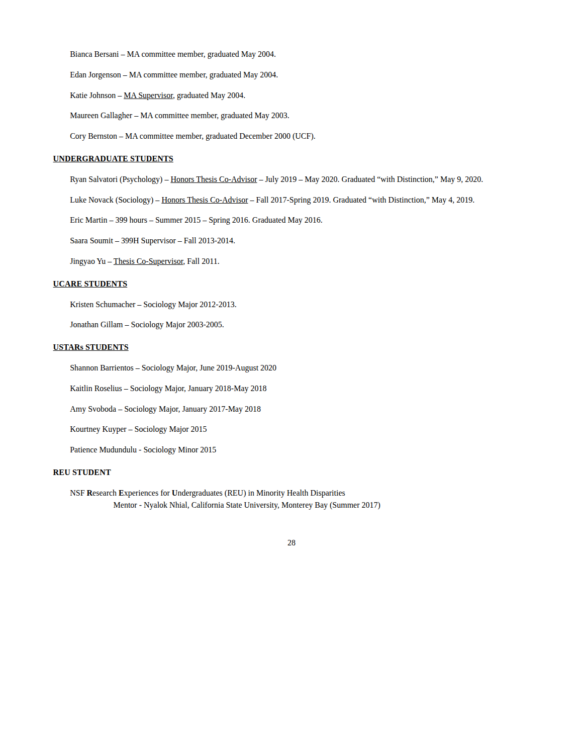Bianca Bersani – MA committee member, graduated May 2004.
Edan Jorgenson – MA committee member, graduated May 2004.
Katie Johnson – MA Supervisor, graduated May 2004.
Maureen Gallagher – MA committee member, graduated May 2003.
Cory Bernston – MA committee member, graduated December 2000 (UCF).
UNDERGRADUATE STUDENTS
Ryan Salvatori (Psychology) – Honors Thesis Co-Advisor – July 2019 – May 2020. Graduated “with Distinction,” May 9, 2020.
Luke Novack (Sociology) – Honors Thesis Co-Advisor – Fall 2017-Spring 2019. Graduated “with Distinction,” May 4, 2019.
Eric Martin – 399 hours – Summer 2015 – Spring 2016. Graduated May 2016.
Saara Soumit – 399H Supervisor – Fall 2013-2014.
Jingyao Yu – Thesis Co-Supervisor, Fall 2011.
UCARE STUDENTS
Kristen Schumacher – Sociology Major 2012-2013.
Jonathan Gillam – Sociology Major 2003-2005.
USTARs STUDENTS
Shannon Barrientos – Sociology Major, June 2019-August 2020
Kaitlin Roselius – Sociology Major, January 2018-May 2018
Amy Svoboda – Sociology Major, January 2017-May 2018
Kourtney Kuyper – Sociology Major 2015
Patience Mudundulu - Sociology Minor 2015
REU STUDENT
NSF Research Experiences for Undergraduates (REU) in Minority Health Disparities Mentor - Nyalok Nhial, California State University, Monterey Bay (Summer 2017)
28